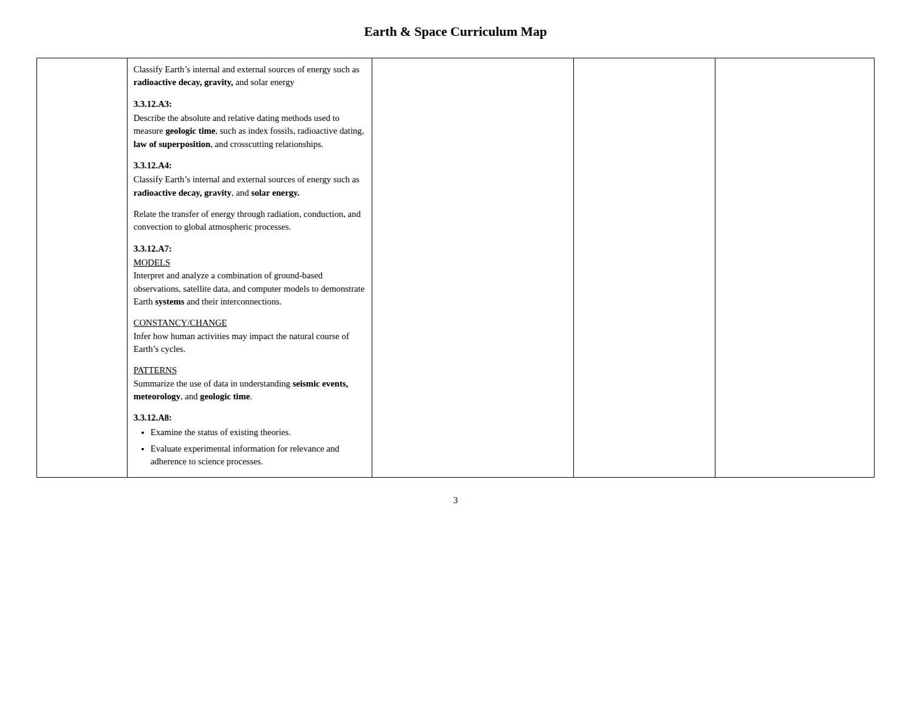Earth & Space Curriculum Map
| | Classify Earth’s internal and external sources of energy such as radioactive decay, gravity, and solar energy 3.3.12.A3: Describe the absolute and relative dating methods used to measure geologic time , such as index fossils, radioactive dating, law of superposition , and crosscutting relationships. 3.3.12.A4: Classify Earth’s internal and external sources of energy such as radioactive decay, gravity , and solar energy. Relate the transfer of energy through radiation, conduction, and convection to global atmospheric processes. 3.3.12.A7: MODELS Interpret and analyze a combination of ground-based observations, satellite data, and computer models to demonstrate Earth systems and their interconnections. CONSTANCY/CHANGE Infer how human activities may impact the natural course of Earth’s cycles. PATTERNS Summarize the use of data in understanding seismic events, meteorology , and geologic time . 3.3.12.A8: Examine the status of existing theories. Evaluate experimental information for relevance and adherence to science processes. | | | |
3